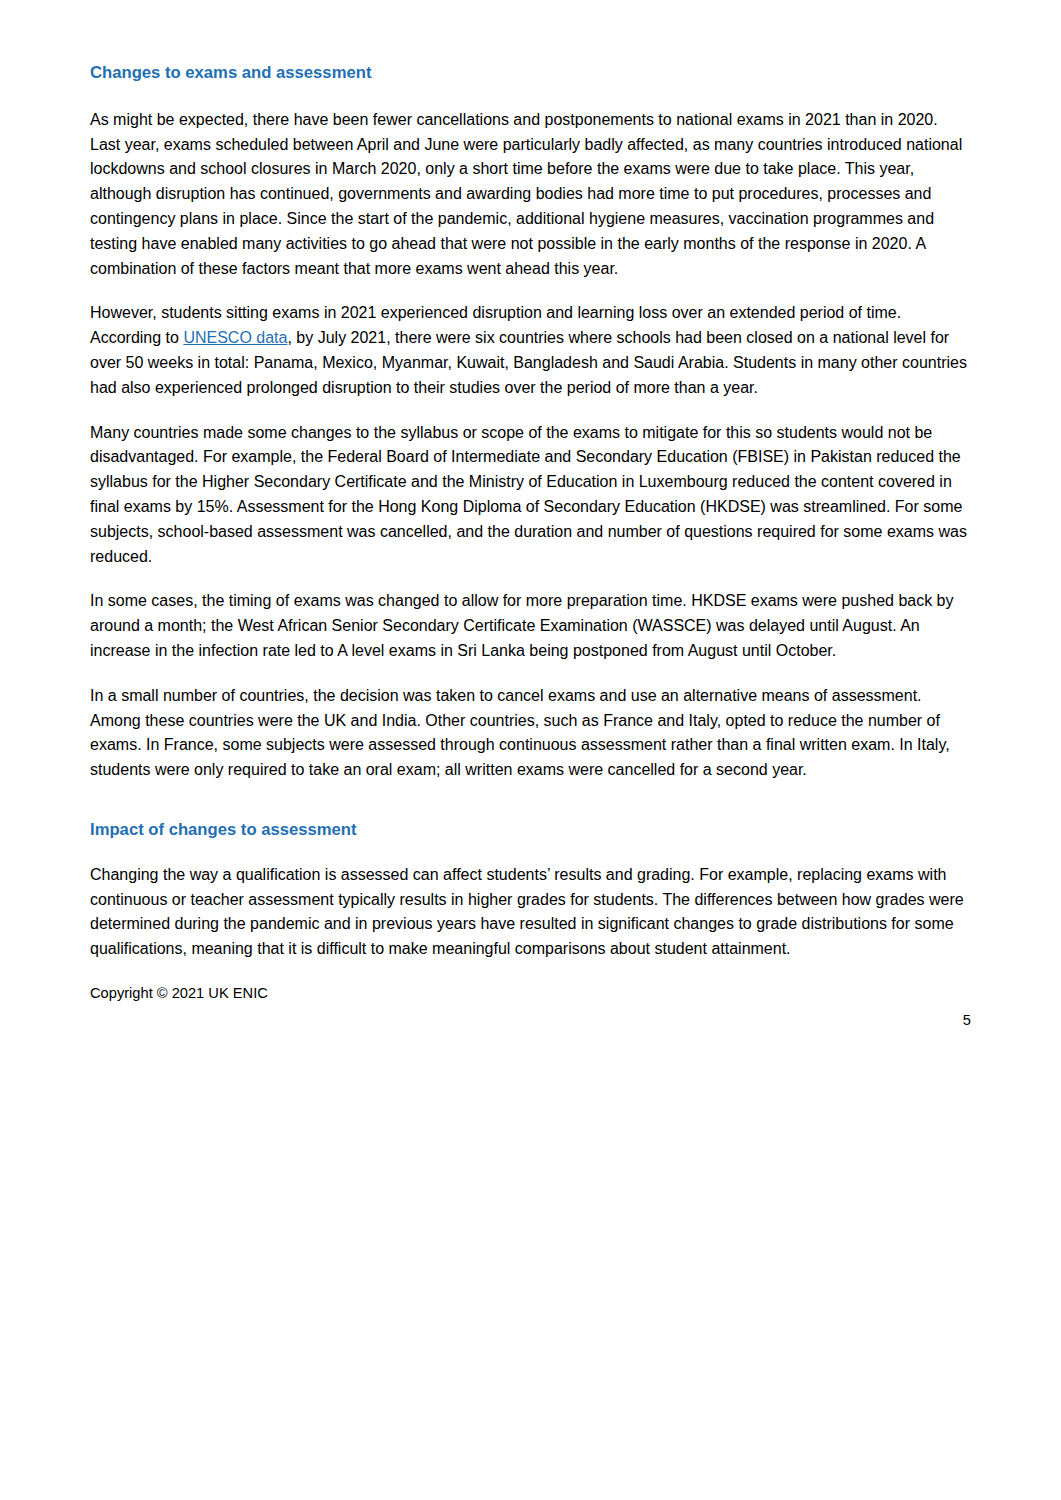Changes to exams and assessment
As might be expected, there have been fewer cancellations and postponements to national exams in 2021 than in 2020. Last year, exams scheduled between April and June were particularly badly affected, as many countries introduced national lockdowns and school closures in March 2020, only a short time before the exams were due to take place. This year, although disruption has continued, governments and awarding bodies had more time to put procedures, processes and contingency plans in place. Since the start of the pandemic, additional hygiene measures, vaccination programmes and testing have enabled many activities to go ahead that were not possible in the early months of the response in 2020. A combination of these factors meant that more exams went ahead this year.
However, students sitting exams in 2021 experienced disruption and learning loss over an extended period of time. According to UNESCO data, by July 2021, there were six countries where schools had been closed on a national level for over 50 weeks in total: Panama, Mexico, Myanmar, Kuwait, Bangladesh and Saudi Arabia. Students in many other countries had also experienced prolonged disruption to their studies over the period of more than a year.
Many countries made some changes to the syllabus or scope of the exams to mitigate for this so students would not be disadvantaged. For example, the Federal Board of Intermediate and Secondary Education (FBISE) in Pakistan reduced the syllabus for the Higher Secondary Certificate and the Ministry of Education in Luxembourg reduced the content covered in final exams by 15%. Assessment for the Hong Kong Diploma of Secondary Education (HKDSE) was streamlined. For some subjects, school-based assessment was cancelled, and the duration and number of questions required for some exams was reduced.
In some cases, the timing of exams was changed to allow for more preparation time. HKDSE exams were pushed back by around a month; the West African Senior Secondary Certificate Examination (WASSCE) was delayed until August. An increase in the infection rate led to A level exams in Sri Lanka being postponed from August until October.
In a small number of countries, the decision was taken to cancel exams and use an alternative means of assessment. Among these countries were the UK and India. Other countries, such as France and Italy, opted to reduce the number of exams. In France, some subjects were assessed through continuous assessment rather than a final written exam. In Italy, students were only required to take an oral exam; all written exams were cancelled for a second year.
Impact of changes to assessment
Changing the way a qualification is assessed can affect students’ results and grading. For example, replacing exams with continuous or teacher assessment typically results in higher grades for students. The differences between how grades were determined during the pandemic and in previous years have resulted in significant changes to grade distributions for some qualifications, meaning that it is difficult to make meaningful comparisons about student attainment.
Copyright © 2021 UK ENIC
5